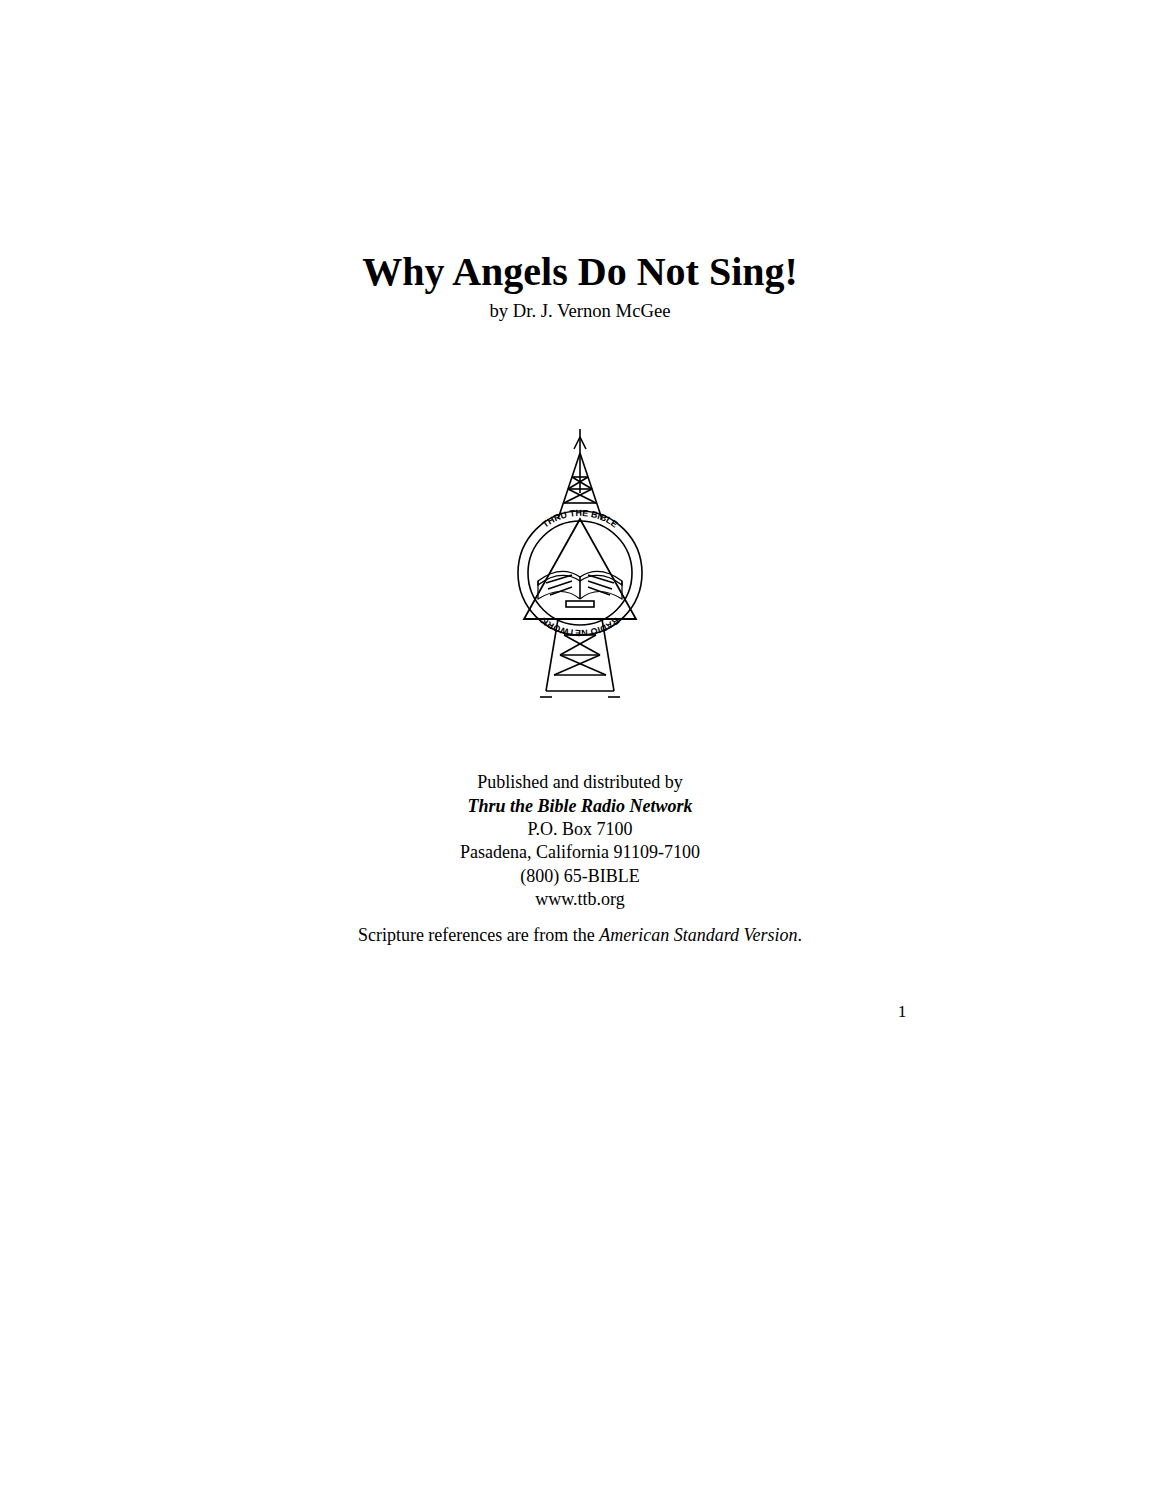Why Angels Do Not Sing!
by Dr. J. Vernon McGee
THRU THE BIBLE RADIO NETWORK
Published and distributed by
Thru the Bible Radio Network
P.O. Box 7100
Pasadena, California 91109-7100
(800) 65-BIBLE
www.ttb.org
Scripture references are from the American Standard Version.
1